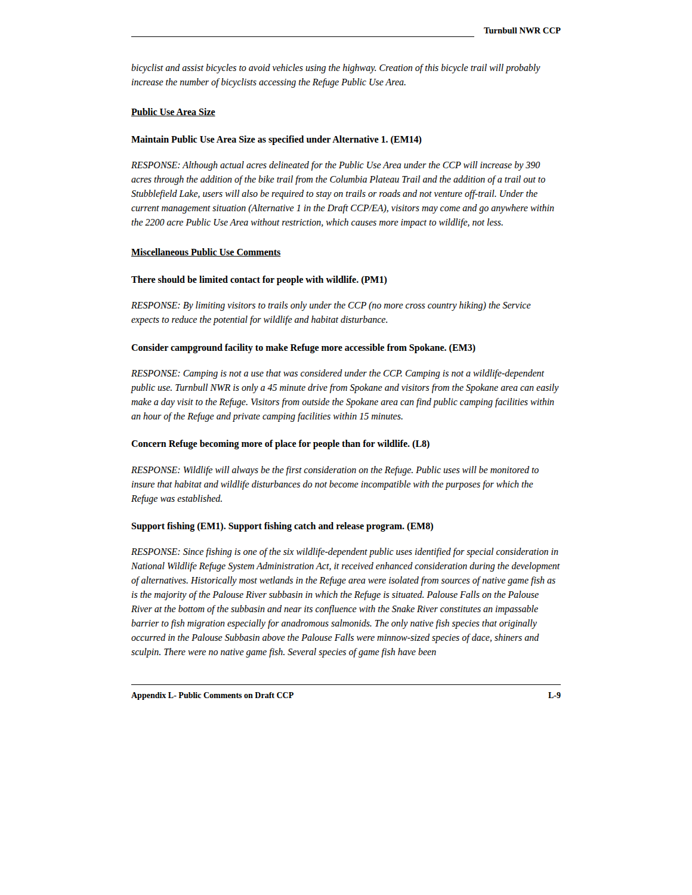Turnbull NWR CCP
bicyclist and assist bicycles to avoid vehicles using the highway. Creation of this bicycle trail will probably increase the number of bicyclists accessing the Refuge Public Use Area.
Public Use Area Size
Maintain Public Use Area Size as specified under Alternative 1. (EM14)
RESPONSE: Although actual acres delineated for the Public Use Area under the CCP will increase by 390 acres through the addition of the bike trail from the Columbia Plateau Trail and the addition of a trail out to Stubblefield Lake, users will also be required to stay on trails or roads and not venture off-trail. Under the current management situation (Alternative 1 in the Draft CCP/EA), visitors may come and go anywhere within the 2200 acre Public Use Area without restriction, which causes more impact to wildlife, not less.
Miscellaneous Public Use Comments
There should be limited contact for people with wildlife. (PM1)
RESPONSE: By limiting visitors to trails only under the CCP (no more cross country hiking) the Service expects to reduce the potential for wildlife and habitat disturbance.
Consider campground facility to make Refuge more accessible from Spokane. (EM3)
RESPONSE: Camping is not a use that was considered under the CCP. Camping is not a wildlife-dependent public use. Turnbull NWR is only a 45 minute drive from Spokane and visitors from the Spokane area can easily make a day visit to the Refuge. Visitors from outside the Spokane area can find public camping facilities within an hour of the Refuge and private camping facilities within 15 minutes.
Concern Refuge becoming more of place for people than for wildlife. (L8)
RESPONSE: Wildlife will always be the first consideration on the Refuge. Public uses will be monitored to insure that habitat and wildlife disturbances do not become incompatible with the purposes for which the Refuge was established.
Support fishing (EM1). Support fishing catch and release program. (EM8)
RESPONSE: Since fishing is one of the six wildlife-dependent public uses identified for special consideration in National Wildlife Refuge System Administration Act, it received enhanced consideration during the development of alternatives. Historically most wetlands in the Refuge area were isolated from sources of native game fish as is the majority of the Palouse River subbasin in which the Refuge is situated. Palouse Falls on the Palouse River at the bottom of the subbasin and near its confluence with the Snake River constitutes an impassable barrier to fish migration especially for anadromous salmonids. The only native fish species that originally occurred in the Palouse Subbasin above the Palouse Falls were minnow-sized species of dace, shiners and sculpin. There were no native game fish. Several species of game fish have been
Appendix L- Public Comments on Draft CCP
L-9